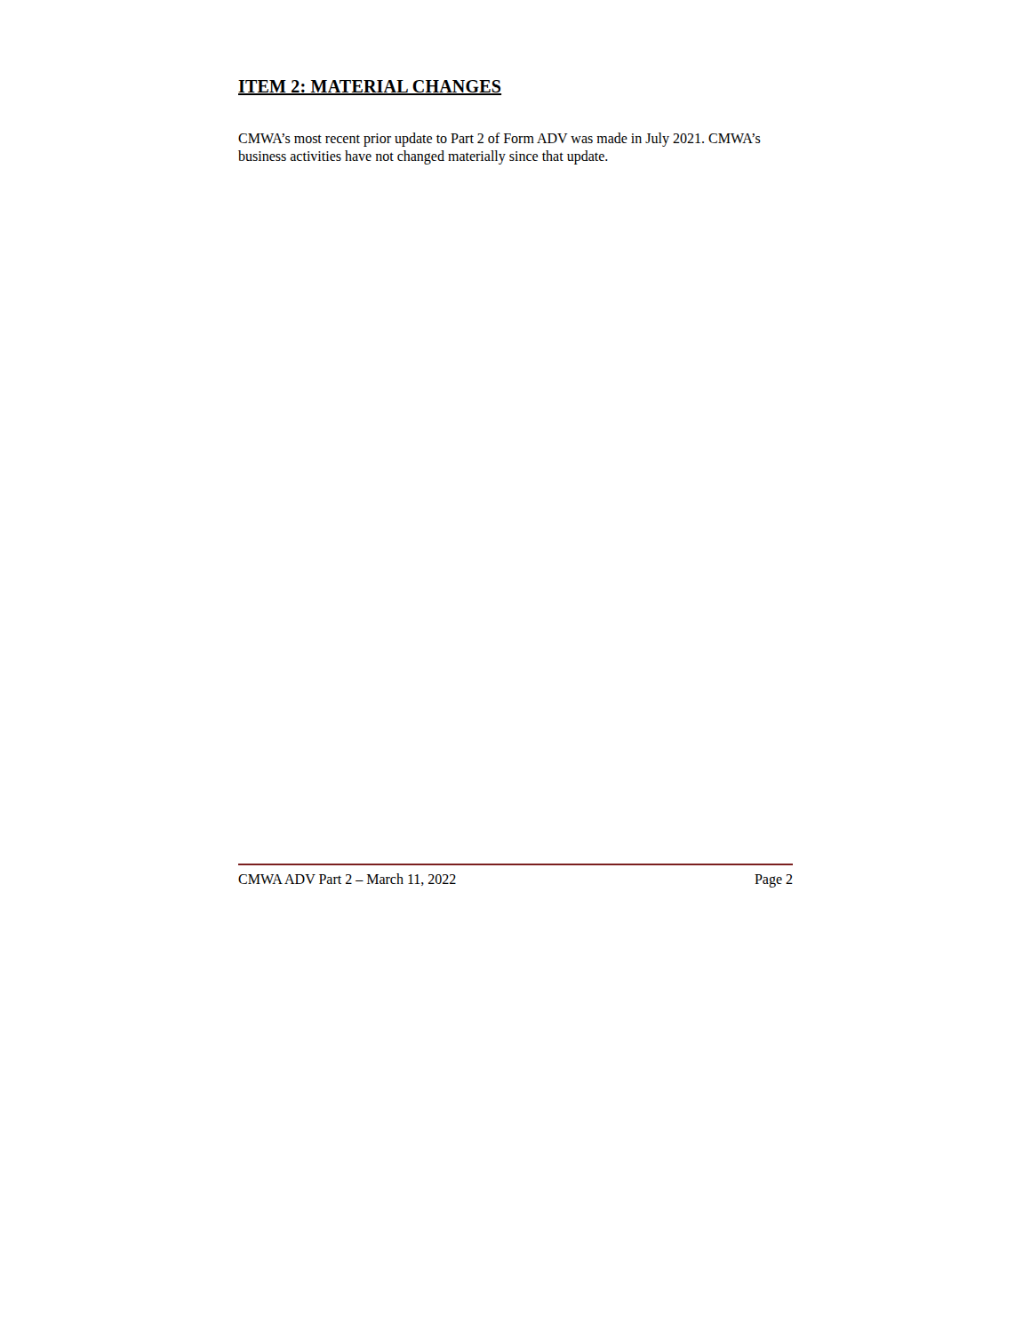ITEM 2: MATERIAL CHANGES
CMWA’s most recent prior update to Part 2 of Form ADV was made in July 2021. CMWA’s business activities have not changed materially since that update.
CMWA ADV Part 2 – March 11, 2022 Page 2